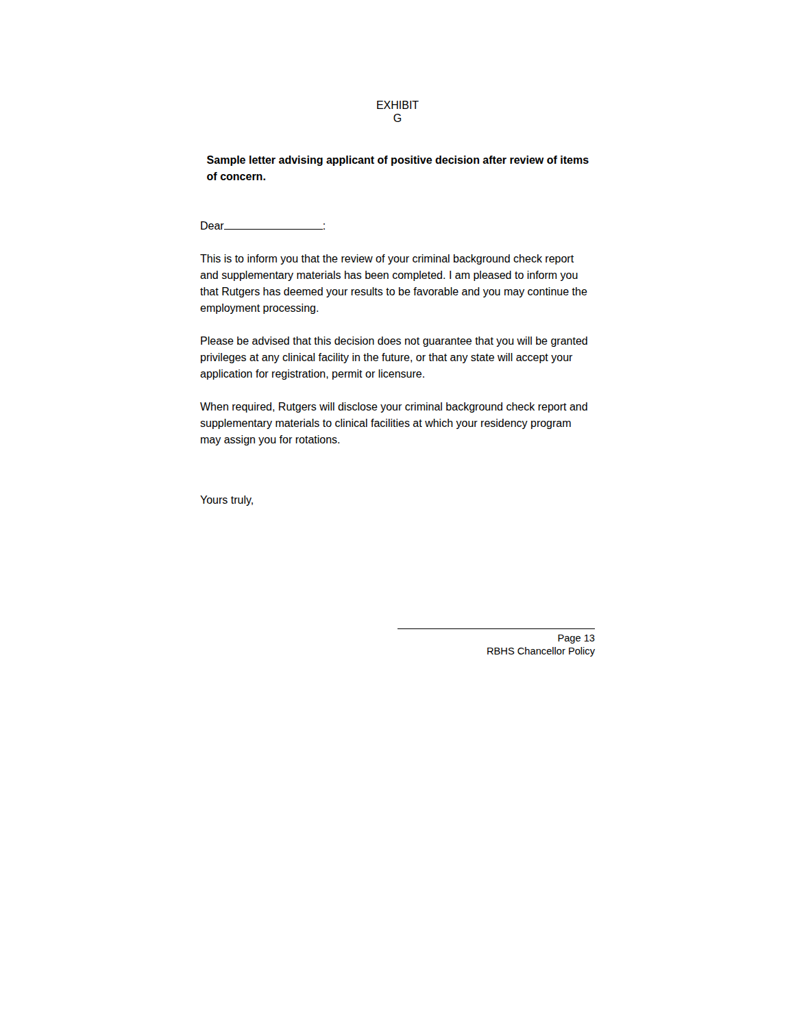EXHIBIT G
Sample letter advising applicant of positive decision after review of items of concern.
Dear :
This is to inform you that the review of your criminal background check report and supplementary materials has been completed. I am pleased to inform you that Rutgers has deemed your results to be favorable and you may continue the employment processing.
Please be advised that this decision does not guarantee that you will be granted privileges at any clinical facility in the future, or that any state will accept your application for registration, permit or licensure.
When required, Rutgers will disclose your criminal background check report and supplementary materials to clinical facilities at which your residency program may assign you for rotations.
Yours truly,
Page 13
RBHS Chancellor Policy